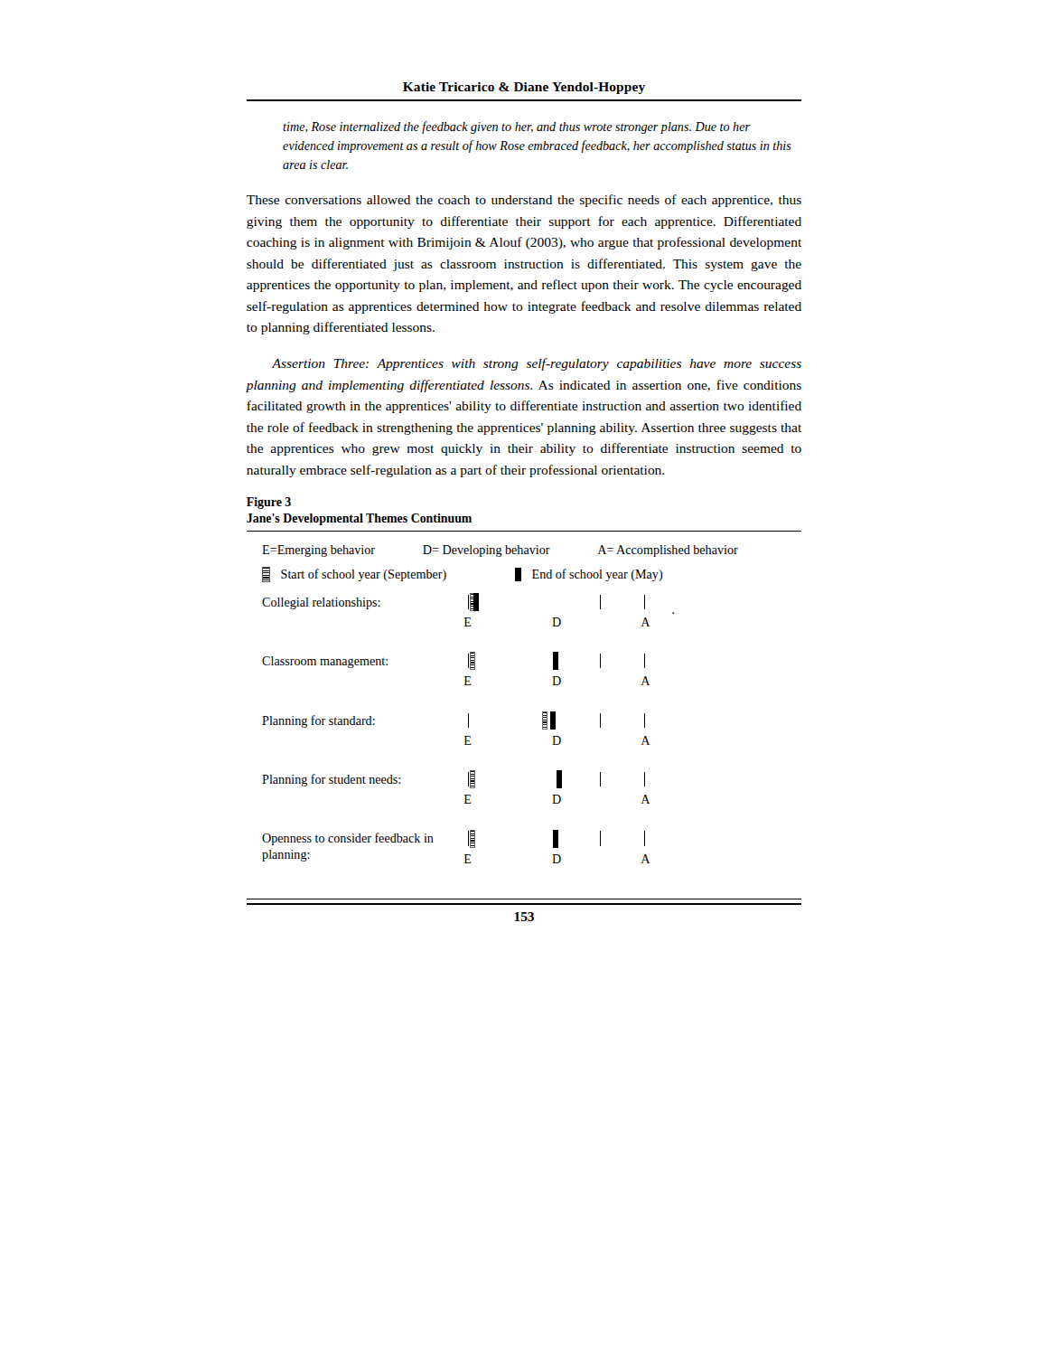Katie Tricarico & Diane Yendol-Hoppey
time, Rose internalized the feedback given to her, and thus wrote stronger plans. Due to her evidenced improvement as a result of how Rose embraced feedback, her accomplished status in this area is clear.
These conversations allowed the coach to understand the specific needs of each apprentice, thus giving them the opportunity to differentiate their support for each apprentice. Differentiated coaching is in alignment with Brimijoin & Alouf (2003), who argue that professional development should be differentiated just as classroom instruction is differentiated. This system gave the apprentices the opportunity to plan, implement, and reflect upon their work. The cycle encouraged self-regulation as apprentices determined how to integrate feedback and resolve dilemmas related to planning differentiated lessons.
Assertion Three: Apprentices with strong self-regulatory capabilities have more success planning and implementing differentiated lessons. As indicated in assertion one, five conditions facilitated growth in the apprentices' ability to differentiate instruction and assertion two identified the role of feedback in strengthening the apprentices' planning ability. Assertion three suggests that the apprentices who grew most quickly in their ability to differentiate instruction seemed to naturally embrace self-regulation as a part of their professional orientation.
Figure 3 Jane's Developmental Themes Continuum
E=Emerging behavior D= Developing behavior A= Accomplished behavior
Start of school year (September) End of school year (May)
Collegial relationships:
E D A
.
Classroom management:
E D A
Planning for standard:
E D A
Planning for student needs:
E D A
Openness to consider feedback in
planning:
E D A
153